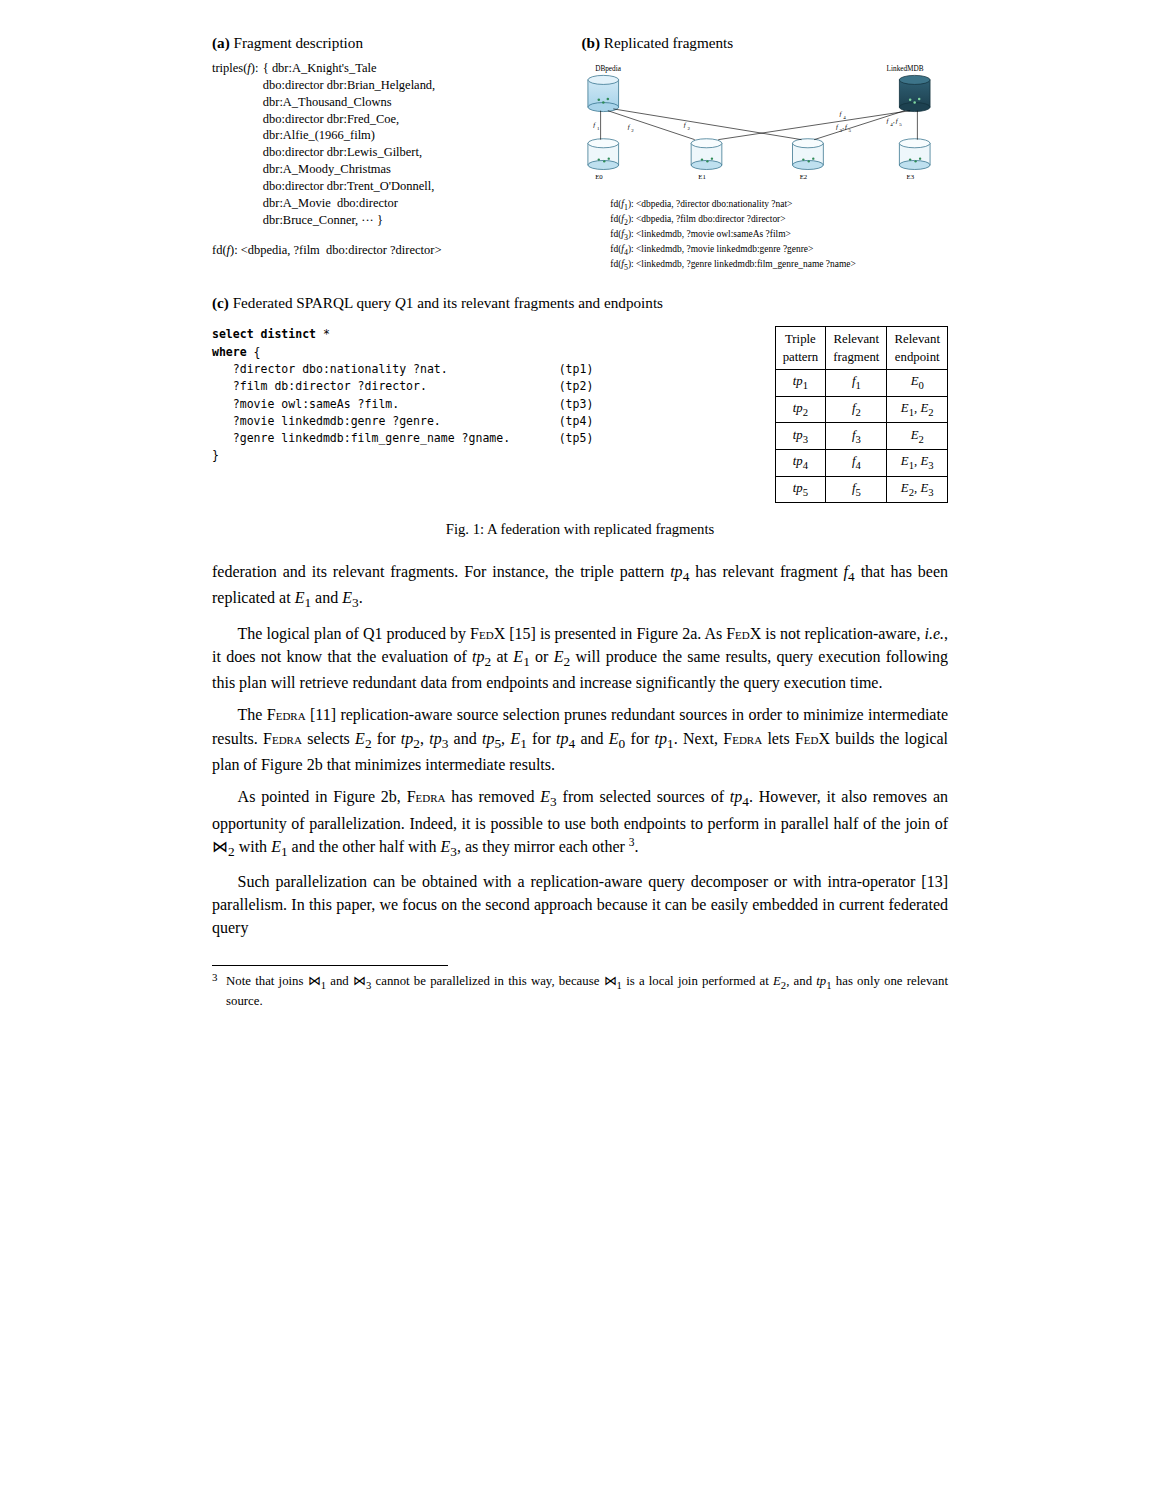(a) Fragment description (b) Replicated fragments
triples(f): { dbr:A_Knight's_Tale
dbo:director dbr:Brian_Helgeland,
dbr:A_Thousand_Clowns
dbo:director dbr:Fred_Coe,
dbr:Alfie_(1966_film)
dbo:director dbr:Lewis_Gilbert,
dbr:A_Moody_Christmas
dbo:director dbr:Trent_O'Donnell,
dbr:A_Movie dbo:director
dbr:Bruce_Conner, ··· }
fd(f): <dbpedia, ?film dbo:director ?director>
DBpedia LinkedMDB E0 E1 E2 E3 f 1 f 2 f 2 f 4 f 3 , f 5 f 4 , f 5
fd(f1): <dbpedia, ?director dbo:nationality ?nat>
fd(f2): <dbpedia, ?film dbo:director ?director>
fd(f3): <linkedmdb, ?movie owl:sameAs ?film>
fd(f4): <linkedmdb, ?movie linkedmdb:genre ?genre>
fd(f5): <linkedmdb, ?genre linkedmdb:film_genre_name ?name>
(c) Federated SPARQL query Q1 and its relevant fragments and endpoints
select distinct *
where {
   ?director dbo:nationality ?nat.                (tp1)
   ?film db:director ?director.                   (tp2)
   ?movie owl:sameAs ?film.                       (tp3)
   ?movie linkedmdb:genre ?genre.                 (tp4)
   ?genre linkedmdb:film_genre_name ?gname.       (tp5)
}
| Triple pattern | Relevant fragment | Relevant endpoint |
| --- | --- | --- |
| tp 1 | f 1 | E 0 |
| tp 2 | f 2 | E 1 , E 2 |
| tp 3 | f 3 | E 2 |
| tp 4 | f 4 | E 1 , E 3 |
| tp 5 | f 5 | E 2 , E 3 |
Fig. 1: A federation with replicated fragments
federation and its relevant fragments. For instance, the triple pattern tp4 has relevant fragment f4 that has been replicated at E1 and E3.
The logical plan of Q1 produced by FedX [15] is presented in Figure 2a. As FedX is not replication-aware, i.e., it does not know that the evaluation of tp2 at E1 or E2 will produce the same results, query execution following this plan will retrieve redundant data from endpoints and increase significantly the query execution time.
The Fedra [11] replication-aware source selection prunes redundant sources in order to minimize intermediate results. Fedra selects E2 for tp2, tp3 and tp5, E1 for tp4 and E0 for tp1. Next, Fedra lets FedX builds the logical plan of Figure 2b that minimizes intermediate results.
As pointed in Figure 2b, Fedra has removed E3 from selected sources of tp4. However, it also removes an opportunity of parallelization. Indeed, it is possible to use both endpoints to perform in parallel half of the join of ⋈2 with E1 and the other half with E3, as they mirror each other 3.
Such parallelization can be obtained with a replication-aware query decomposer or with intra-operator [13] parallelism. In this paper, we focus on the second approach because it can be easily embedded in current federated query
3 Note that joins ⋈1 and ⋈3 cannot be parallelized in this way, because ⋈1 is a local join performed at E2, and tp1 has only one relevant source.